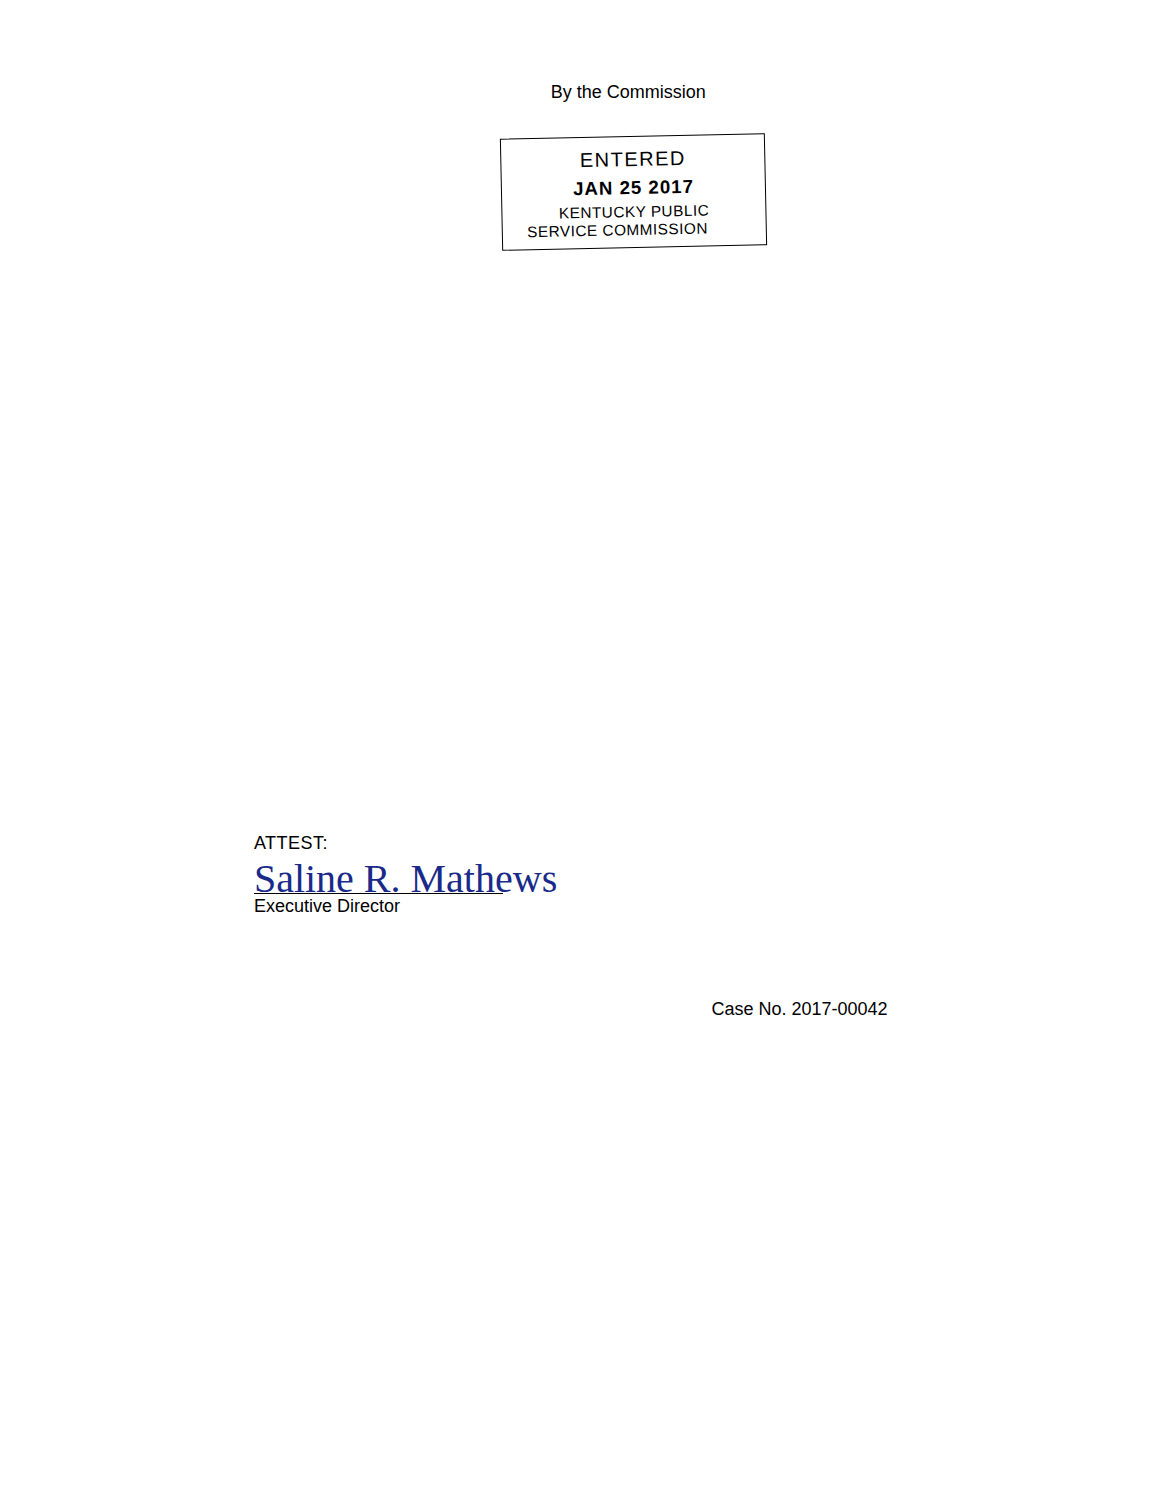By the Commission
ENTERED
JAN 25 2017
KENTUCKY PUBLIC SERVICE COMMISSION
ATTEST:
Saline R. Mathews
Executive Director
Case No. 2017-00042